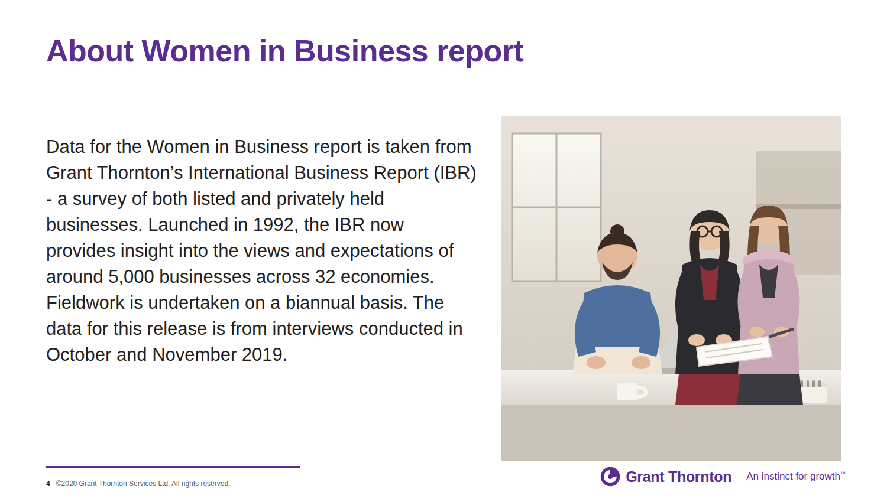About Women in Business report
Data for the Women in Business report is taken from Grant Thornton’s International Business Report (IBR) - a survey of both listed and privately held businesses. Launched in 1992, the IBR now provides insight into the views and expectations of around 5,000 businesses across 32 economies. Fieldwork is undertaken on a biannual basis. The data for this release is from interviews conducted in October and November 2019.
4©2020 Grant Thornton Services Ltd. All rights reserved.
Grant Thornton An instinct for growth™